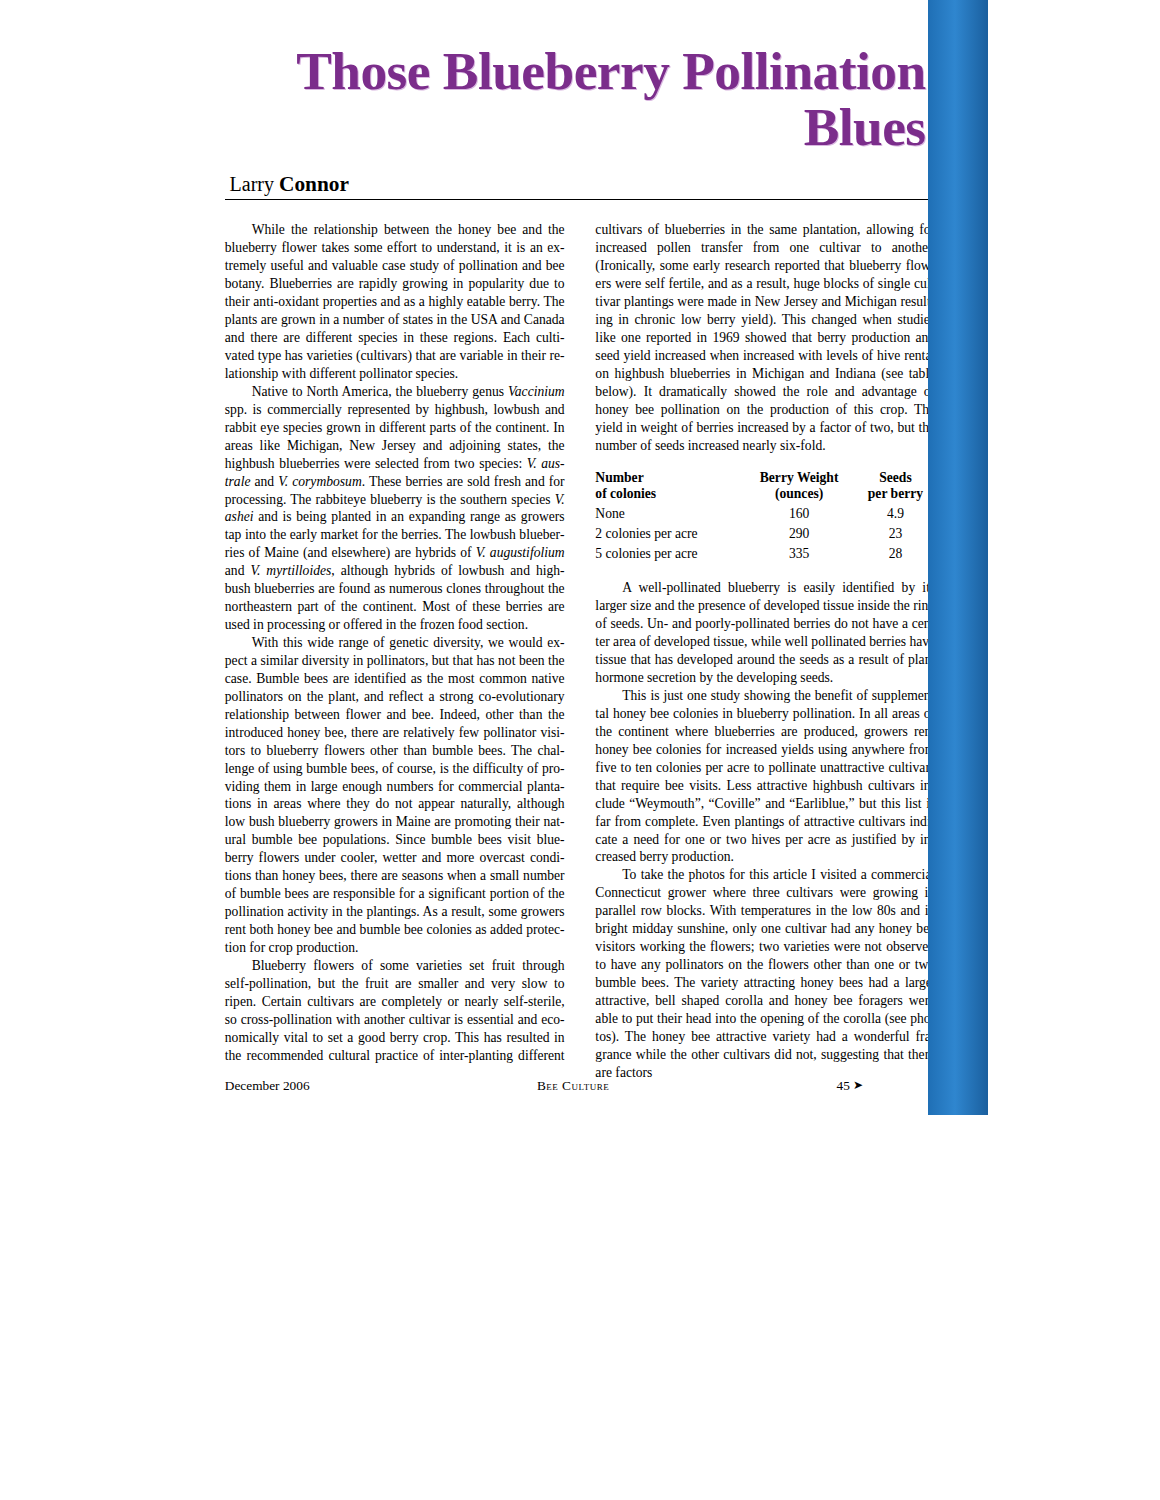Those Blueberry Pollination Blues
Larry Connor
While the relationship between the honey bee and the blueberry flower takes some effort to understand, it is an extremely useful and valuable case study of pollination and bee botany. Blueberries are rapidly growing in popularity due to their anti-oxidant properties and as a highly eatable berry. The plants are grown in a number of states in the USA and Canada and there are different species in these regions. Each cultivated type has varieties (cultivars) that are variable in their relationship with different pollinator species.
Native to North America, the blueberry genus Vaccinium spp. is commercially represented by highbush, lowbush and rabbit eye species grown in different parts of the continent. In areas like Michigan, New Jersey and adjoining states, the highbush blueberries were selected from two species: V. australe and V. corymbosum. These berries are sold fresh and for processing. The rabbiteye blueberry is the southern species V. ashei and is being planted in an expanding range as growers tap into the early market for the berries. The lowbush blueberries of Maine (and elsewhere) are hybrids of V. augustifolium and V. myrtilloides, although hybrids of lowbush and highbush blueberries are found as numerous clones throughout the northeastern part of the continent. Most of these berries are used in processing or offered in the frozen food section.
With this wide range of genetic diversity, we would expect a similar diversity in pollinators, but that has not been the case. Bumble bees are identified as the most common native pollinators on the plant, and reflect a strong co-evolutionary relationship between flower and bee. Indeed, other than the introduced honey bee, there are relatively few pollinator visitors to blueberry flowers other than bumble bees. The challenge of using bumble bees, of course, is the difficulty of providing them in large enough numbers for commercial plantations in areas where they do not appear naturally, although low bush blueberry growers in Maine are promoting their natural bumble bee populations. Since bumble bees visit blueberry flowers under cooler, wetter and more overcast conditions than honey bees, there are seasons when a small number of bumble bees are responsible for a significant portion of the pollination activity in the plantings. As a result, some growers rent both honey bee and bumble bee colonies as added protection for crop production.
Blueberry flowers of some varieties set fruit through self-pollination, but the fruit are smaller and very slow to ripen. Certain cultivars are completely or nearly self-sterile, so cross-pollination with another cultivar is essential and economically vital to set a good berry crop. This has resulted in the recommended cultural practice of inter-planting different cultivars of blueberries in the same plantation, allowing for increased pollen transfer from one cultivar to another. (Ironically, some early research reported that blueberry flowers were self fertile, and as a result, huge blocks of single cultivar plantings were made in New Jersey and Michigan resulting in chronic low berry yield). This changed when studies like one reported in 1969 showed that berry production and seed yield increased when increased with levels of hive rental on highbush blueberries in Michigan and Indiana (see table below). It dramatically showed the role and advantage of honey bee pollination on the production of this crop. The yield in weight of berries increased by a factor of two, but the number of seeds increased nearly six-fold.
| Number of colonies | Berry Weight (ounces) | Seeds per berry |
| --- | --- | --- |
| None | 160 | 4.9 |
| 2 colonies per acre | 290 | 23 |
| 5 colonies per acre | 335 | 28 |
A well-pollinated blueberry is easily identified by its larger size and the presence of developed tissue inside the ring of seeds. Un- and poorly-pollinated berries do not have a center area of developed tissue, while well pollinated berries have tissue that has developed around the seeds as a result of plant hormone secretion by the developing seeds.
This is just one study showing the benefit of supplemental honey bee colonies in blueberry pollination. In all areas of the continent where blueberries are produced, growers rent honey bee colonies for increased yields using anywhere from five to ten colonies per acre to pollinate unattractive cultivars that require bee visits. Less attractive highbush cultivars include “Weymouth”, “Coville” and “Earliblue,” but this list is far from complete. Even plantings of attractive cultivars indicate a need for one or two hives per acre as justified by increased berry production.
To take the photos for this article I visited a commercial Connecticut grower where three cultivars were growing in parallel row blocks. With temperatures in the low 80s and in bright midday sunshine, only one cultivar had any honey bee visitors working the flowers; two varieties were not observed to have any pollinators on the flowers other than one or two bumble bees. The variety attracting honey bees had a large, attractive, bell shaped corolla and honey bee foragers were able to put their head into the opening of the corolla (see photos). The honey bee attractive variety had a wonderful fragrance while the other cultivars did not, suggesting that there are factors
December 2006
Bee Culture
45 ➤